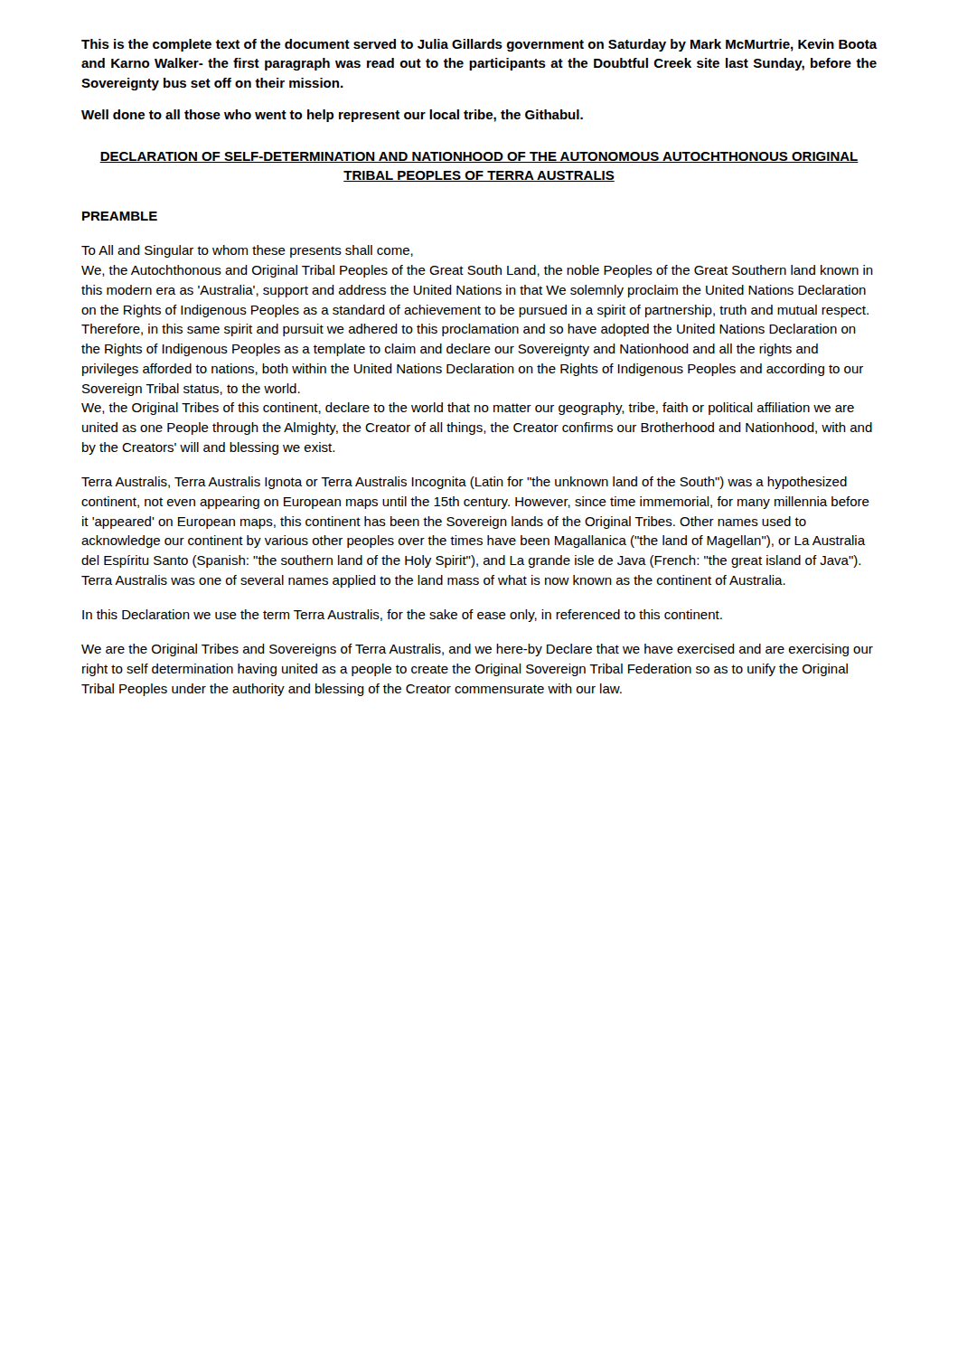This is the complete text of the document served to Julia Gillards government on Saturday by Mark McMurtrie, Kevin Boota and Karno Walker- the first paragraph was read out to the participants at the Doubtful Creek site last Sunday, before the Sovereignty bus set off on their mission.
Well done to all those who went to help represent our local tribe, the Githabul.
DECLARATION OF SELF-DETERMINATION AND NATIONHOOD OF THE AUTONOMOUS AUTOCHTHONOUS ORIGINAL TRIBAL PEOPLES OF TERRA AUSTRALIS
PREAMBLE
To All and Singular to whom these presents shall come,
We, the Autochthonous and Original Tribal Peoples of the Great South Land, the noble Peoples of the Great Southern land known in this modern era as 'Australia', support and address the United Nations in that We solemnly proclaim the United Nations Declaration on the Rights of Indigenous Peoples as a standard of achievement to be pursued in a spirit of partnership, truth and mutual respect. Therefore, in this same spirit and pursuit we adhered to this proclamation and so have adopted the United Nations Declaration on the Rights of Indigenous Peoples as a template to claim and declare our Sovereignty and Nationhood and all the rights and privileges afforded to nations, both within the United Nations Declaration on the Rights of Indigenous Peoples and according to our Sovereign Tribal status, to the world.
We, the Original Tribes of this continent, declare to the world that no matter our geography, tribe, faith or political affiliation we are united as one People through the Almighty, the Creator of all things, the Creator confirms our Brotherhood and Nationhood, with and by the Creators' will and blessing we exist.
Terra Australis, Terra Australis Ignota or Terra Australis Incognita (Latin for "the unknown land of the South") was a hypothesized continent, not even appearing on European maps until the 15th century. However, since time immemorial, for many millennia before it 'appeared' on European maps, this continent has been the Sovereign lands of the Original Tribes. Other names used to acknowledge our continent by various other peoples over the times have been Magallanica ("the land of Magellan"), or La Australia del Espíritu Santo (Spanish: "the southern land of the Holy Spirit"), and La grande isle de Java (French: "the great island of Java"). Terra Australis was one of several names applied to the land mass of what is now known as the continent of Australia.
In this Declaration we use the term Terra Australis, for the sake of ease only, in referenced to this continent.
We are the Original Tribes and Sovereigns of Terra Australis, and we here-by Declare that we have exercised and are exercising our right to self determination having united as a people to create the Original Sovereign Tribal Federation so as to unify the Original Tribal Peoples under the authority and blessing of the Creator commensurate with our law.